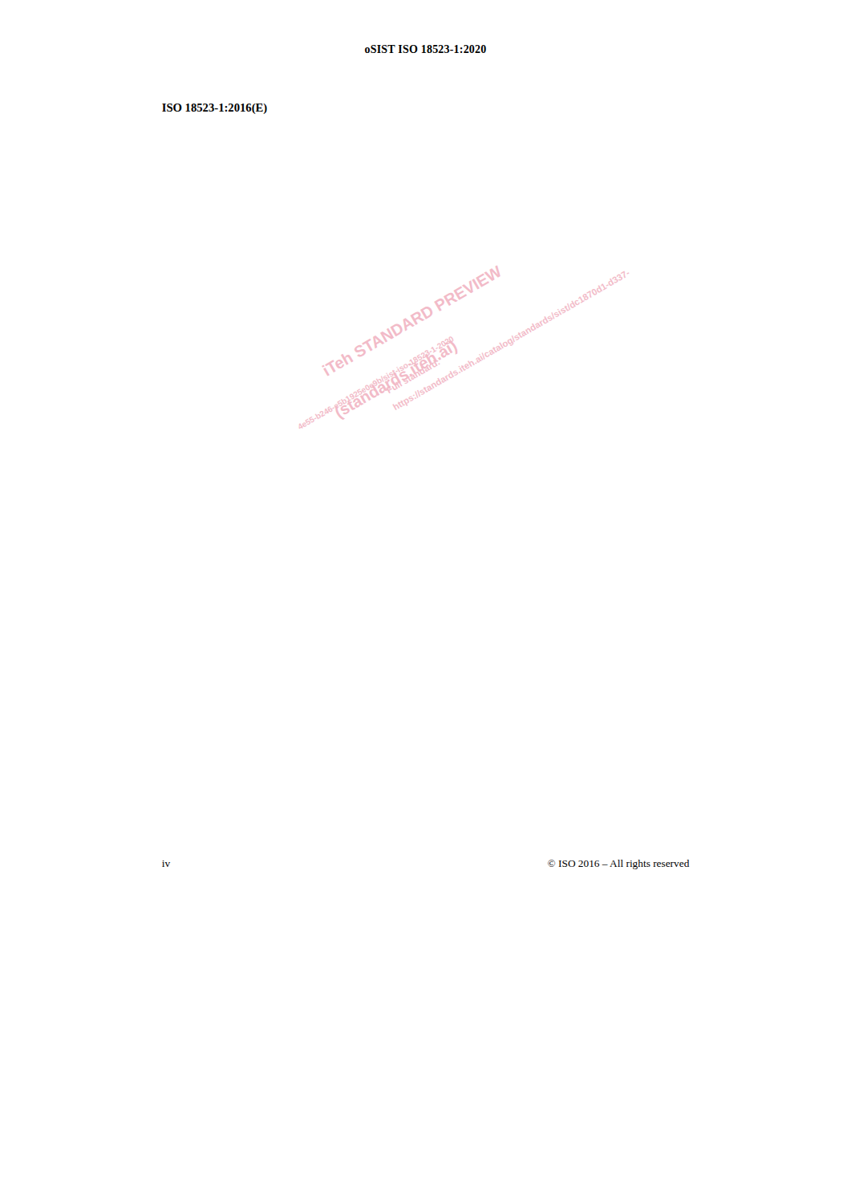oSIST ISO 18523-1:2020
ISO 18523-1:2016(E)
iTeh STANDARD PREVIEW (standards.iteh.ai) Full standard: https://standards.iteh.ai/catalog/standards/sist/dc1870d1-d337- 4e55-b246-e5b1925e0e9b/sist-iso-18523-1-2020
iv © ISO 2016 – All rights reserved